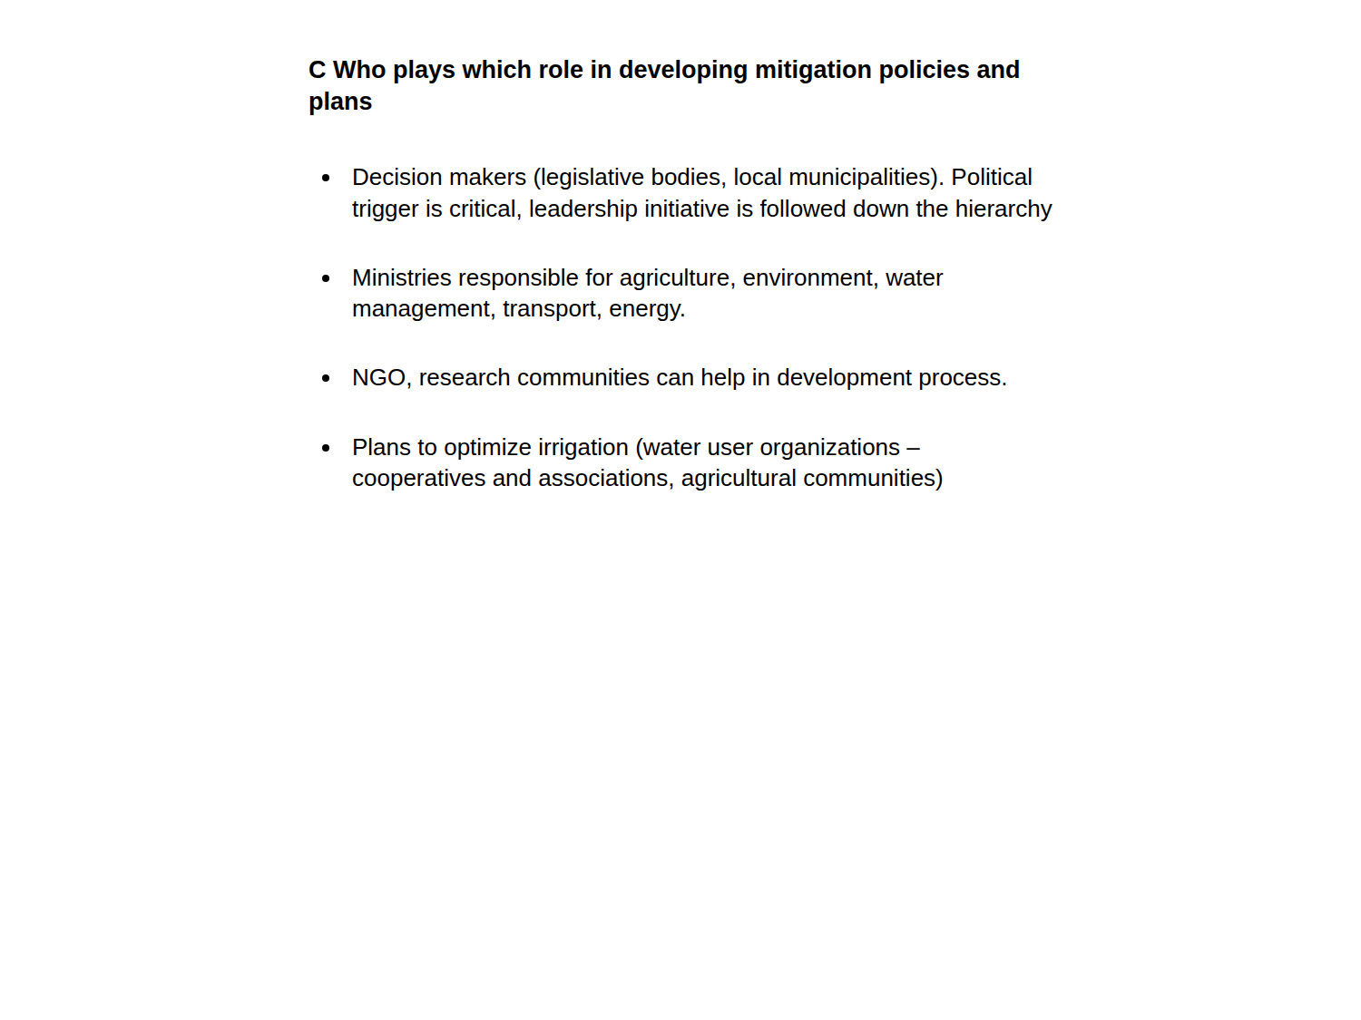C Who plays which role in developing mitigation policies and plans
Decision makers (legislative bodies, local municipalities). Political trigger is critical, leadership initiative is followed down the hierarchy
Ministries responsible for agriculture, environment, water management, transport, energy.
NGO, research communities can help in development process.
Plans to optimize irrigation (water user organizations – cooperatives and associations, agricultural communities)